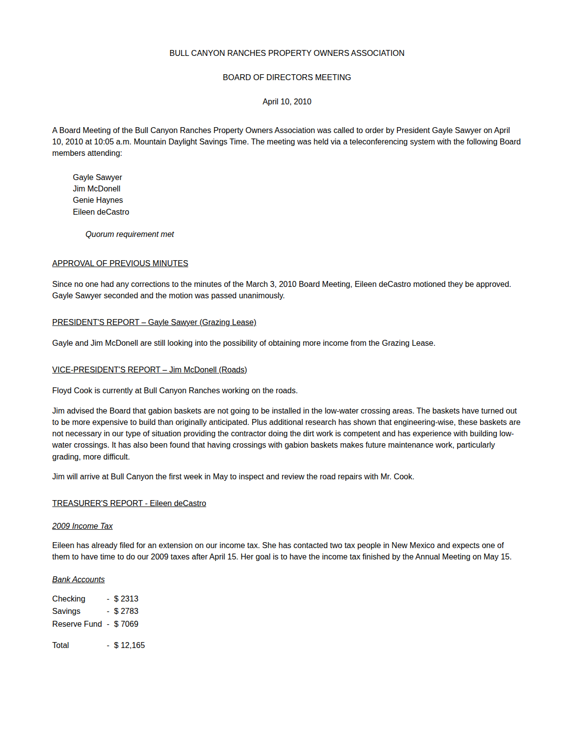BULL CANYON RANCHES PROPERTY OWNERS ASSOCIATION
BOARD OF DIRECTORS MEETING
April 10, 2010
A Board Meeting of the Bull Canyon Ranches Property Owners Association was called to order by President Gayle Sawyer on April 10, 2010 at 10:05 a.m. Mountain Daylight Savings Time. The meeting was held via a teleconferencing system with the following Board members attending:
Gayle Sawyer
Jim McDonell
Genie Haynes
Eileen deCastro
Quorum requirement met
APPROVAL OF PREVIOUS MINUTES
Since no one had any corrections to the minutes of the March 3, 2010 Board Meeting, Eileen deCastro motioned they be approved. Gayle Sawyer seconded and the motion was passed unanimously.
PRESIDENT'S REPORT – Gayle Sawyer (Grazing Lease)
Gayle and Jim McDonell are still looking into the possibility of obtaining more income from the Grazing Lease.
VICE-PRESIDENT'S REPORT – Jim McDonell (Roads)
Floyd Cook is currently at Bull Canyon Ranches working on the roads.
Jim advised the Board that gabion baskets are not going to be installed in the low-water crossing areas. The baskets have turned out to be more expensive to build than originally anticipated. Plus additional research has shown that engineering-wise, these baskets are not necessary in our type of situation providing the contractor doing the dirt work is competent and has experience with building low-water crossings. It has also been found that having crossings with gabion baskets makes future maintenance work, particularly grading, more difficult.
Jim will arrive at Bull Canyon the first week in May to inspect and review the road repairs with Mr. Cook.
TREASURER'S REPORT - Eileen deCastro
2009 Income Tax
Eileen has already filed for an extension on our income tax. She has contacted two tax people in New Mexico and expects one of them to have time to do our 2009 taxes after April 15. Her goal is to have the income tax finished by the Annual Meeting on May 15.
Bank Accounts
| Checking | - | $ 2313 |
| Savings | - | $ 2783 |
| Reserve Fund | - | $ 7069 |
| Total | - | $ 12,165 |